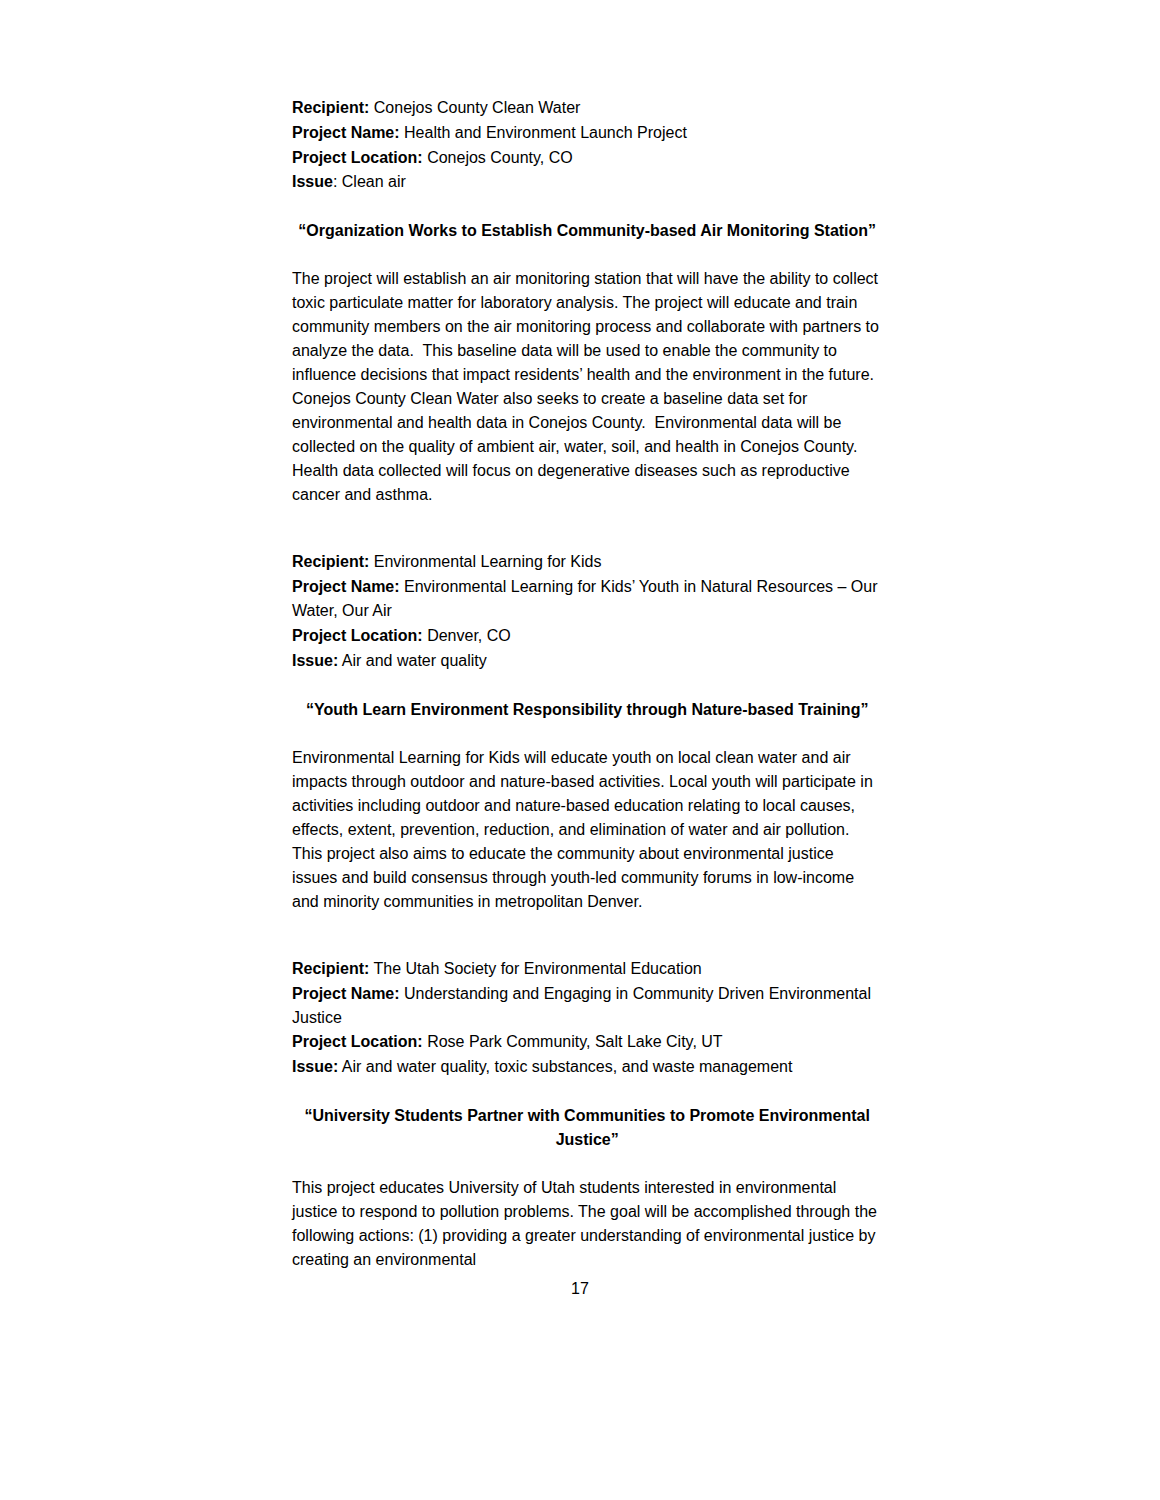Recipient: Conejos County Clean Water
Project Name: Health and Environment Launch Project
Project Location: Conejos County, CO
Issue: Clean air
“Organization Works to Establish Community-based Air Monitoring Station”
The project will establish an air monitoring station that will have the ability to collect toxic particulate matter for laboratory analysis. The project will educate and train community members on the air monitoring process and collaborate with partners to analyze the data. This baseline data will be used to enable the community to influence decisions that impact residents’ health and the environment in the future. Conejos County Clean Water also seeks to create a baseline data set for environmental and health data in Conejos County. Environmental data will be collected on the quality of ambient air, water, soil, and health in Conejos County. Health data collected will focus on degenerative diseases such as reproductive cancer and asthma.
Recipient: Environmental Learning for Kids
Project Name: Environmental Learning for Kids’ Youth in Natural Resources – Our Water, Our Air
Project Location: Denver, CO
Issue: Air and water quality
“Youth Learn Environment Responsibility through Nature-based Training”
Environmental Learning for Kids will educate youth on local clean water and air impacts through outdoor and nature-based activities. Local youth will participate in activities including outdoor and nature-based education relating to local causes, effects, extent, prevention, reduction, and elimination of water and air pollution. This project also aims to educate the community about environmental justice issues and build consensus through youth-led community forums in low-income and minority communities in metropolitan Denver.
Recipient: The Utah Society for Environmental Education
Project Name: Understanding and Engaging in Community Driven Environmental Justice
Project Location: Rose Park Community, Salt Lake City, UT
Issue: Air and water quality, toxic substances, and waste management
“University Students Partner with Communities to Promote Environmental Justice”
This project educates University of Utah students interested in environmental justice to respond to pollution problems. The goal will be accomplished through the following actions: (1) providing a greater understanding of environmental justice by creating an environmental
17